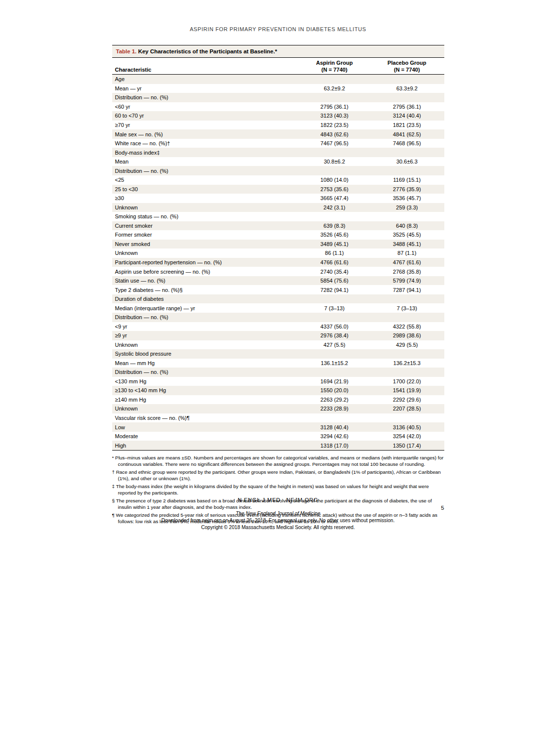Aspirin for Primary Prevention in Diabetes Mellitus
Table 1. Key Characteristics of the Participants at Baseline.*
| Characteristic | Aspirin Group (N = 7740) | Placebo Group (N = 7740) |
| --- | --- | --- |
| Age | | |
| Mean — yr | 63.2±9.2 | 63.3±9.2 |
| Distribution — no. (%) | | |
| <60 yr | 2795 (36.1) | 2795 (36.1) |
| 60 to <70 yr | 3123 (40.3) | 3124 (40.4) |
| ≥70 yr | 1822 (23.5) | 1821 (23.5) |
| Male sex — no. (%) | 4843 (62.6) | 4841 (62.5) |
| White race — no. (%)† | 7467 (96.5) | 7468 (96.5) |
| Body-mass index‡ | | |
| Mean | 30.8±6.2 | 30.6±6.3 |
| Distribution — no. (%) | | |
| <25 | 1080 (14.0) | 1169 (15.1) |
| 25 to <30 | 2753 (35.6) | 2776 (35.9) |
| ≥30 | 3665 (47.4) | 3536 (45.7) |
| Unknown | 242 (3.1) | 259 (3.3) |
| Smoking status — no. (%) | | |
| Current smoker | 639 (8.3) | 640 (8.3) |
| Former smoker | 3526 (45.6) | 3525 (45.5) |
| Never smoked | 3489 (45.1) | 3488 (45.1) |
| Unknown | 86 (1.1) | 87 (1.1) |
| Participant-reported hypertension — no. (%) | 4766 (61.6) | 4767 (61.6) |
| Aspirin use before screening — no. (%) | 2740 (35.4) | 2768 (35.8) |
| Statin use — no. (%) | 5854 (75.6) | 5799 (74.9) |
| Type 2 diabetes — no. (%)§ | 7282 (94.1) | 7287 (94.1) |
| Duration of diabetes | | |
| Median (interquartile range) — yr | 7 (3–13) | 7 (3–13) |
| Distribution — no. (%) | | |
| <9 yr | 4337 (56.0) | 4322 (55.8) |
| ≥9 yr | 2976 (38.4) | 2989 (38.6) |
| Unknown | 427 (5.5) | 429 (5.5) |
| Systolic blood pressure | | |
| Mean — mm Hg | 136.1±15.2 | 136.2±15.3 |
| Distribution — no. (%) | | |
| <130 mm Hg | 1694 (21.9) | 1700 (22.0) |
| ≥130 to <140 mm Hg | 1550 (20.0) | 1541 (19.9) |
| ≥140 mm Hg | 2263 (29.2) | 2292 (29.6) |
| Unknown | 2233 (28.9) | 2207 (28.5) |
| Vascular risk score — no. (%)¶ | | |
| Low | 3128 (40.4) | 3136 (40.5) |
| Moderate | 3294 (42.6) | 3254 (42.0) |
| High | 1318 (17.0) | 1350 (17.4) |
* Plus–minus values are means ±SD. Numbers and percentages are shown for categorical variables, and means or medians (with interquartile ranges) for continuous variables. There were no significant differences between the assigned groups. Percentages may not total 100 because of rounding.
† Race and ethnic group were reported by the participant. Other groups were Indian, Pakistani, or Bangladeshi (1% of participants), African or Caribbean (1%), and other or unknown (1%).
‡ The body-mass index (the weight in kilograms divided by the square of the height in meters) was based on values for height and weight that were reported by the participants.
§ The presence of type 2 diabetes was based on a broad clinical definition involving the age of the participant at the diagnosis of diabetes, the use of insulin within 1 year after diagnosis, and the body-mass index.
¶ We categorized the predicted 5-year risk of serious vascular event (including transient ischemic attack) without the use of aspirin or n–3 fatty acids as follows: low risk as less than 5%, moderate risk as 5% to less than 10%, and high risk as 10% or more.
5
n engl j med nejm.org
The New England Journal of Medicine
Downloaded from nejm.org on August 26, 2018. For personal use only. No other uses without permission.
Copyright © 2018 Massachusetts Medical Society. All rights reserved.